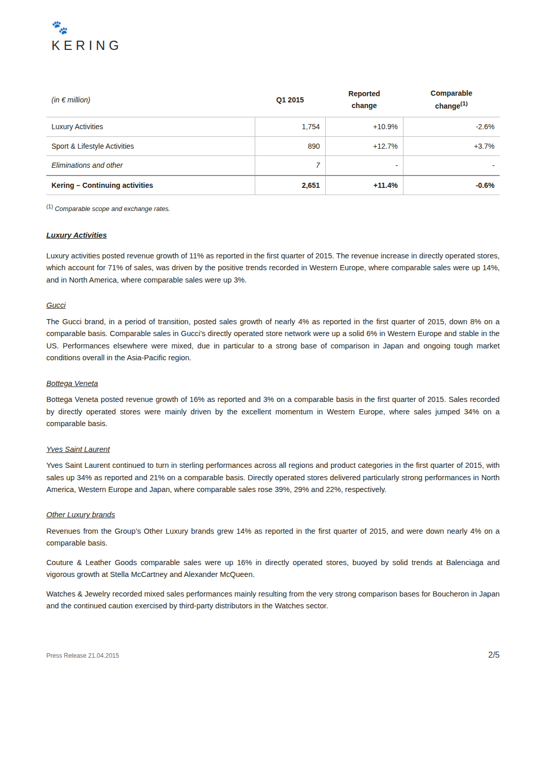🐾
KERING
| (in € million) | Q1 2015 | Reported change | Comparable change (1) |
| --- | --- | --- | --- |
| Luxury Activities | 1,754 | +10.9% | -2.6% |
| Sport & Lifestyle Activities | 890 | +12.7% | +3.7% |
| Eliminations and other | 7 | - | - |
| Kering – Continuing activities | 2,651 | +11.4% | -0.6% |
(1) Comparable scope and exchange rates.
Luxury Activities
Luxury activities posted revenue growth of 11% as reported in the first quarter of 2015. The revenue increase in directly operated stores, which account for 71% of sales, was driven by the positive trends recorded in Western Europe, where comparable sales were up 14%, and in North America, where comparable sales were up 3%.
Gucci
The Gucci brand, in a period of transition, posted sales growth of nearly 4% as reported in the first quarter of 2015, down 8% on a comparable basis. Comparable sales in Gucci’s directly operated store network were up a solid 6% in Western Europe and stable in the US. Performances elsewhere were mixed, due in particular to a strong base of comparison in Japan and ongoing tough market conditions overall in the Asia-Pacific region.
Bottega Veneta
Bottega Veneta posted revenue growth of 16% as reported and 3% on a comparable basis in the first quarter of 2015. Sales recorded by directly operated stores were mainly driven by the excellent momentum in Western Europe, where sales jumped 34% on a comparable basis.
Yves Saint Laurent
Yves Saint Laurent continued to turn in sterling performances across all regions and product categories in the first quarter of 2015, with sales up 34% as reported and 21% on a comparable basis. Directly operated stores delivered particularly strong performances in North America, Western Europe and Japan, where comparable sales rose 39%, 29% and 22%, respectively.
Other Luxury brands
Revenues from the Group’s Other Luxury brands grew 14% as reported in the first quarter of 2015, and were down nearly 4% on a comparable basis.
Couture & Leather Goods comparable sales were up 16% in directly operated stores, buoyed by solid trends at Balenciaga and vigorous growth at Stella McCartney and Alexander McQueen.
Watches & Jewelry recorded mixed sales performances mainly resulting from the very strong comparison bases for Boucheron in Japan and the continued caution exercised by third-party distributors in the Watches sector.
Press Release 21.04.2015 2/5